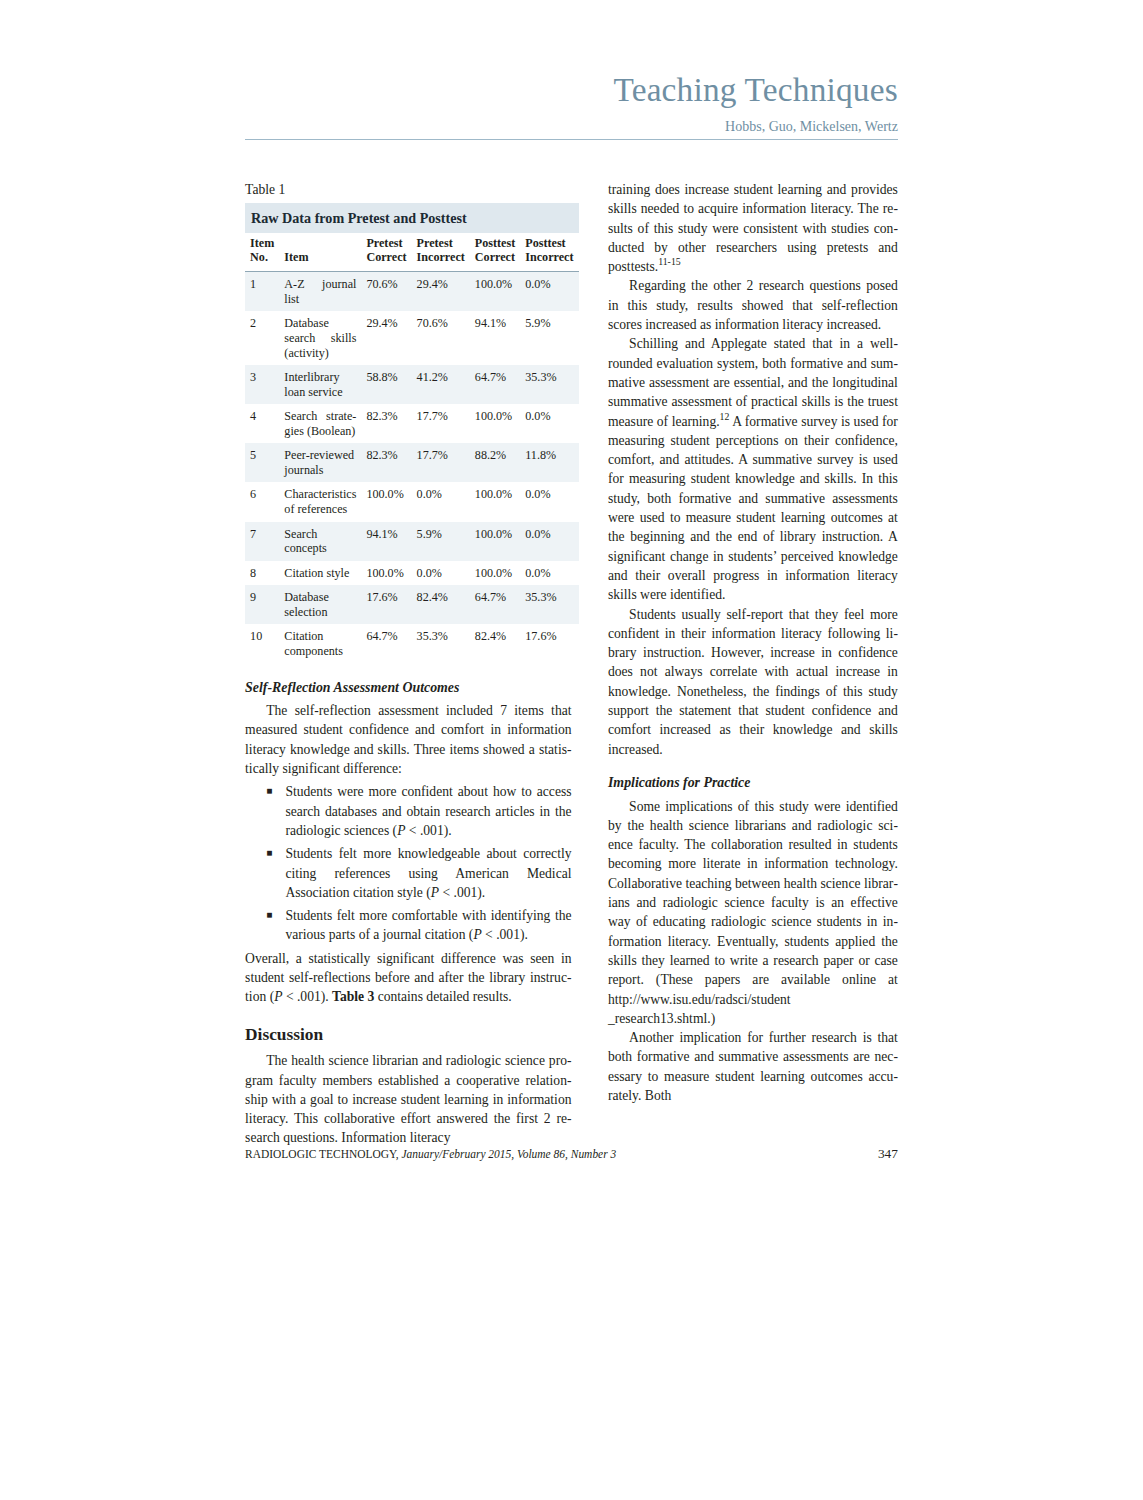Teaching Techniques
Hobbs, Guo, Mickelsen, Wertz
Table 1
Raw Data from Pretest and Posttest
| Item No. | Item | Pretest Correct | Pretest Incorrect | Posttest Correct | Posttest Incorrect |
| --- | --- | --- | --- | --- | --- |
| 1 | A-Z journal list | 70.6% | 29.4% | 100.0% | 0.0% |
| 2 | Database search skills (activity) | 29.4% | 70.6% | 94.1% | 5.9% |
| 3 | Interlibrary loan service | 58.8% | 41.2% | 64.7% | 35.3% |
| 4 | Search strategies (Boolean) | 82.3% | 17.7% | 100.0% | 0.0% |
| 5 | Peer-reviewed journals | 82.3% | 17.7% | 88.2% | 11.8% |
| 6 | Characteristics of references | 100.0% | 0.0% | 100.0% | 0.0% |
| 7 | Search concepts | 94.1% | 5.9% | 100.0% | 0.0% |
| 8 | Citation style | 100.0% | 0.0% | 100.0% | 0.0% |
| 9 | Database selection | 17.6% | 82.4% | 64.7% | 35.3% |
| 10 | Citation components | 64.7% | 35.3% | 82.4% | 17.6% |
Self-Reflection Assessment Outcomes
The self-reflection assessment included 7 items that measured student confidence and comfort in information literacy knowledge and skills. Three items showed a statistically significant difference:
Students were more confident about how to access search databases and obtain research articles in the radiologic sciences (P < .001).
Students felt more knowledgeable about correctly citing references using American Medical Association citation style (P < .001).
Students felt more comfortable with identifying the various parts of a journal citation (P < .001).
Overall, a statistically significant difference was seen in student self-reflections before and after the library instruction (P < .001). Table 3 contains detailed results.
Discussion
The health science librarian and radiologic science program faculty members established a cooperative relationship with a goal to increase student learning in information literacy. This collaborative effort answered the first 2 research questions. Information literacy
training does increase student learning and provides skills needed to acquire information literacy. The results of this study were consistent with studies conducted by other researchers using pretests and posttests.11-15
Regarding the other 2 research questions posed in this study, results showed that self-reflection scores increased as information literacy increased.
Schilling and Applegate stated that in a well-rounded evaluation system, both formative and summative assessment are essential, and the longitudinal summative assessment of practical skills is the truest measure of learning.12 A formative survey is used for measuring student perceptions on their confidence, comfort, and attitudes. A summative survey is used for measuring student knowledge and skills. In this study, both formative and summative assessments were used to measure student learning outcomes at the beginning and the end of library instruction. A significant change in students’ perceived knowledge and their overall progress in information literacy skills were identified.
Students usually self-report that they feel more confident in their information literacy following library instruction. However, increase in confidence does not always correlate with actual increase in knowledge. Nonetheless, the findings of this study support the statement that student confidence and comfort increased as their knowledge and skills increased.
Implications for Practice
Some implications of this study were identified by the health science librarians and radiologic science faculty. The collaboration resulted in students becoming more literate in information technology. Collaborative teaching between health science librarians and radiologic science faculty is an effective way of educating radiologic science students in information literacy. Eventually, students applied the skills they learned to write a research paper or case report. (These papers are available online at http://www.isu.edu/radsci/student _research13.shtml.)
Another implication for further research is that both formative and summative assessments are necessary to measure student learning outcomes accurately. Both
RADIOLOGIC TECHNOLOGY, January/February 2015, Volume 86, Number 3
347